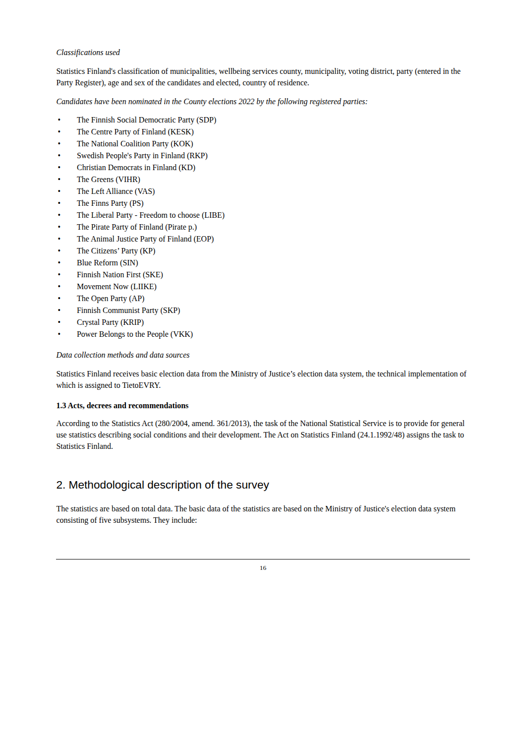Classifications used
Statistics Finland's classification of municipalities, wellbeing services county, municipality, voting district, party (entered in the Party Register), age and sex of the candidates and elected, country of residence.
Candidates have been nominated in the County elections 2022 by the following registered parties:
The Finnish Social Democratic Party (SDP)
The Centre Party of Finland (KESK)
The National Coalition Party (KOK)
Swedish People's Party in Finland (RKP)
Christian Democrats in Finland (KD)
The Greens (VIHR)
The Left Alliance (VAS)
The Finns Party (PS)
The Liberal Party - Freedom to choose (LIBE)
The Pirate Party of Finland (Pirate p.)
The Animal Justice Party of Finland (EOP)
The Citizens’ Party (KP)
Blue Reform (SIN)
Finnish Nation First (SKE)
Movement Now (LIIKE)
The Open Party (AP)
Finnish Communist Party (SKP)
Crystal Party (KRIP)
Power Belongs to the People (VKK)
Data collection methods and data sources
Statistics Finland receives basic election data from the Ministry of Justice’s election data system, the technical implementation of which is assigned to TietoEVRY.
1.3 Acts, decrees and recommendations
According to the Statistics Act (280/2004, amend. 361/2013), the task of the National Statistical Service is to provide for general use statistics describing social conditions and their development. The Act on Statistics Finland (24.1.1992/48) assigns the task to Statistics Finland.
2. Methodological description of the survey
The statistics are based on total data. The basic data of the statistics are based on the Ministry of Justice's election data system consisting of five subsystems. They include:
16